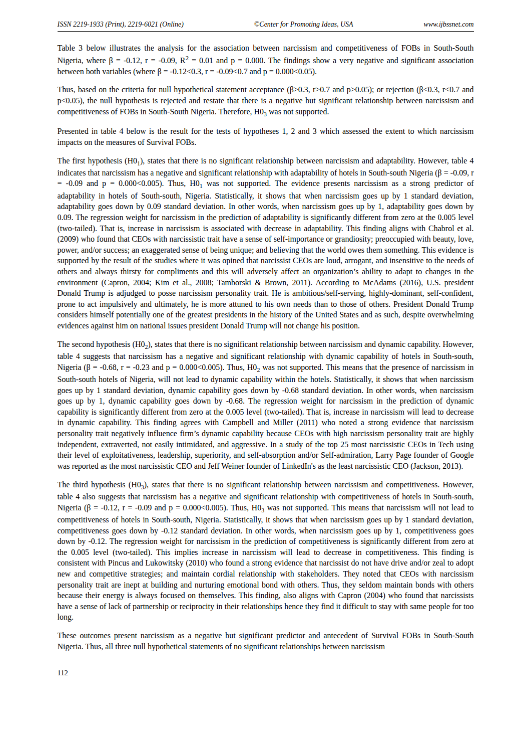ISSN 2219-1933 (Print), 2219-6021 (Online) ©Center for Promoting Ideas, USA www.ijbssnet.com
Table 3 below illustrates the analysis for the association between narcissism and competitiveness of FOBs in South-South Nigeria, where β = -0.12, r = -0.09, R2 = 0.01 and p = 0.000. The findings show a very negative and significant association between both variables (where β = -0.12<0.3, r = -0.09<0.7 and p = 0.000<0.05).
Thus, based on the criteria for null hypothetical statement acceptance (β>0.3, r>0.7 and p>0.05); or rejection (β<0.3, r<0.7 and p<0.05), the null hypothesis is rejected and restate that there is a negative but significant relationship between narcissism and competitiveness of FOBs in South-South Nigeria. Therefore, H03 was not supported.
Presented in table 4 below is the result for the tests of hypotheses 1, 2 and 3 which assessed the extent to which narcissism impacts on the measures of Survival FOBs.
The first hypothesis (H01), states that there is no significant relationship between narcissism and adaptability. However, table 4 indicates that narcissism has a negative and significant relationship with adaptability of hotels in South-south Nigeria (β = -0.09, r = -0.09 and p = 0.000<0.005). Thus, H01 was not supported. The evidence presents narcissism as a strong predictor of adaptability in hotels of South-south, Nigeria. Statistically, it shows that when narcissism goes up by 1 standard deviation, adaptability goes down by 0.09 standard deviation. In other words, when narcissism goes up by 1, adaptability goes down by 0.09. The regression weight for narcissism in the prediction of adaptability is significantly different from zero at the 0.005 level (two-tailed). That is, increase in narcissism is associated with decrease in adaptability. This finding aligns with Chabrol et al. (2009) who found that CEOs with narcissistic trait have a sense of self-importance or grandiosity; preoccupied with beauty, love, power, and/or success; an exaggerated sense of being unique; and believing that the world owes them something. This evidence is supported by the result of the studies where it was opined that narcissist CEOs are loud, arrogant, and insensitive to the needs of others and always thirsty for compliments and this will adversely affect an organization’s ability to adapt to changes in the environment (Capron, 2004; Kim et al., 2008; Tamborski & Brown, 2011). According to McAdams (2016), U.S. president Donald Trump is adjudged to posse narcissism personality trait. He is ambitious/self-serving, highly-dominant, self-confident, prone to act impulsively and ultimately, he is more attuned to his own needs than to those of others. President Donald Trump considers himself potentially one of the greatest presidents in the history of the United States and as such, despite overwhelming evidences against him on national issues president Donald Trump will not change his position.
The second hypothesis (H02), states that there is no significant relationship between narcissism and dynamic capability. However, table 4 suggests that narcissism has a negative and significant relationship with dynamic capability of hotels in South-south, Nigeria (β = -0.68, r = -0.23 and p = 0.000<0.005). Thus, H02 was not supported. This means that the presence of narcissism in South-south hotels of Nigeria, will not lead to dynamic capability within the hotels. Statistically, it shows that when narcissism goes up by 1 standard deviation, dynamic capability goes down by -0.68 standard deviation. In other words, when narcissism goes up by 1, dynamic capability goes down by -0.68. The regression weight for narcissism in the prediction of dynamic capability is significantly different from zero at the 0.005 level (two-tailed). That is, increase in narcissism will lead to decrease in dynamic capability. This finding agrees with Campbell and Miller (2011) who noted a strong evidence that narcissism personality trait negatively influence firm’s dynamic capability because CEOs with high narcissism personality trait are highly independent, extraverted, not easily intimidated, and aggressive. In a study of the top 25 most narcissistic CEOs in Tech using their level of exploitativeness, leadership, superiority, and self-absorption and/or Self-admiration, Larry Page founder of Google was reported as the most narcissistic CEO and Jeff Weiner founder of LinkedIn's as the least narcissistic CEO (Jackson, 2013).
The third hypothesis (H03), states that there is no significant relationship between narcissism and competitiveness. However, table 4 also suggests that narcissism has a negative and significant relationship with competitiveness of hotels in South-south, Nigeria (β = -0.12, r = -0.09 and p = 0.000<0.005). Thus, H03 was not supported. This means that narcissism will not lead to competitiveness of hotels in South-south, Nigeria. Statistically, it shows that when narcissism goes up by 1 standard deviation, competitiveness goes down by -0.12 standard deviation. In other words, when narcissism goes up by 1, competitiveness goes down by -0.12. The regression weight for narcissism in the prediction of competitiveness is significantly different from zero at the 0.005 level (two-tailed). This implies increase in narcissism will lead to decrease in competitiveness. This finding is consistent with Pincus and Lukowitsky (2010) who found a strong evidence that narcissist do not have drive and/or zeal to adopt new and competitive strategies; and maintain cordial relationship with stakeholders. They noted that CEOs with narcissism personality trait are inept at building and nurturing emotional bond with others. Thus, they seldom maintain bonds with others because their energy is always focused on themselves. This finding, also aligns with Capron (2004) who found that narcissists have a sense of lack of partnership or reciprocity in their relationships hence they find it difficult to stay with same people for too long.
These outcomes present narcissism as a negative but significant predictor and antecedent of Survival FOBs in South-South Nigeria. Thus, all three null hypothetical statements of no significant relationships between narcissism
112